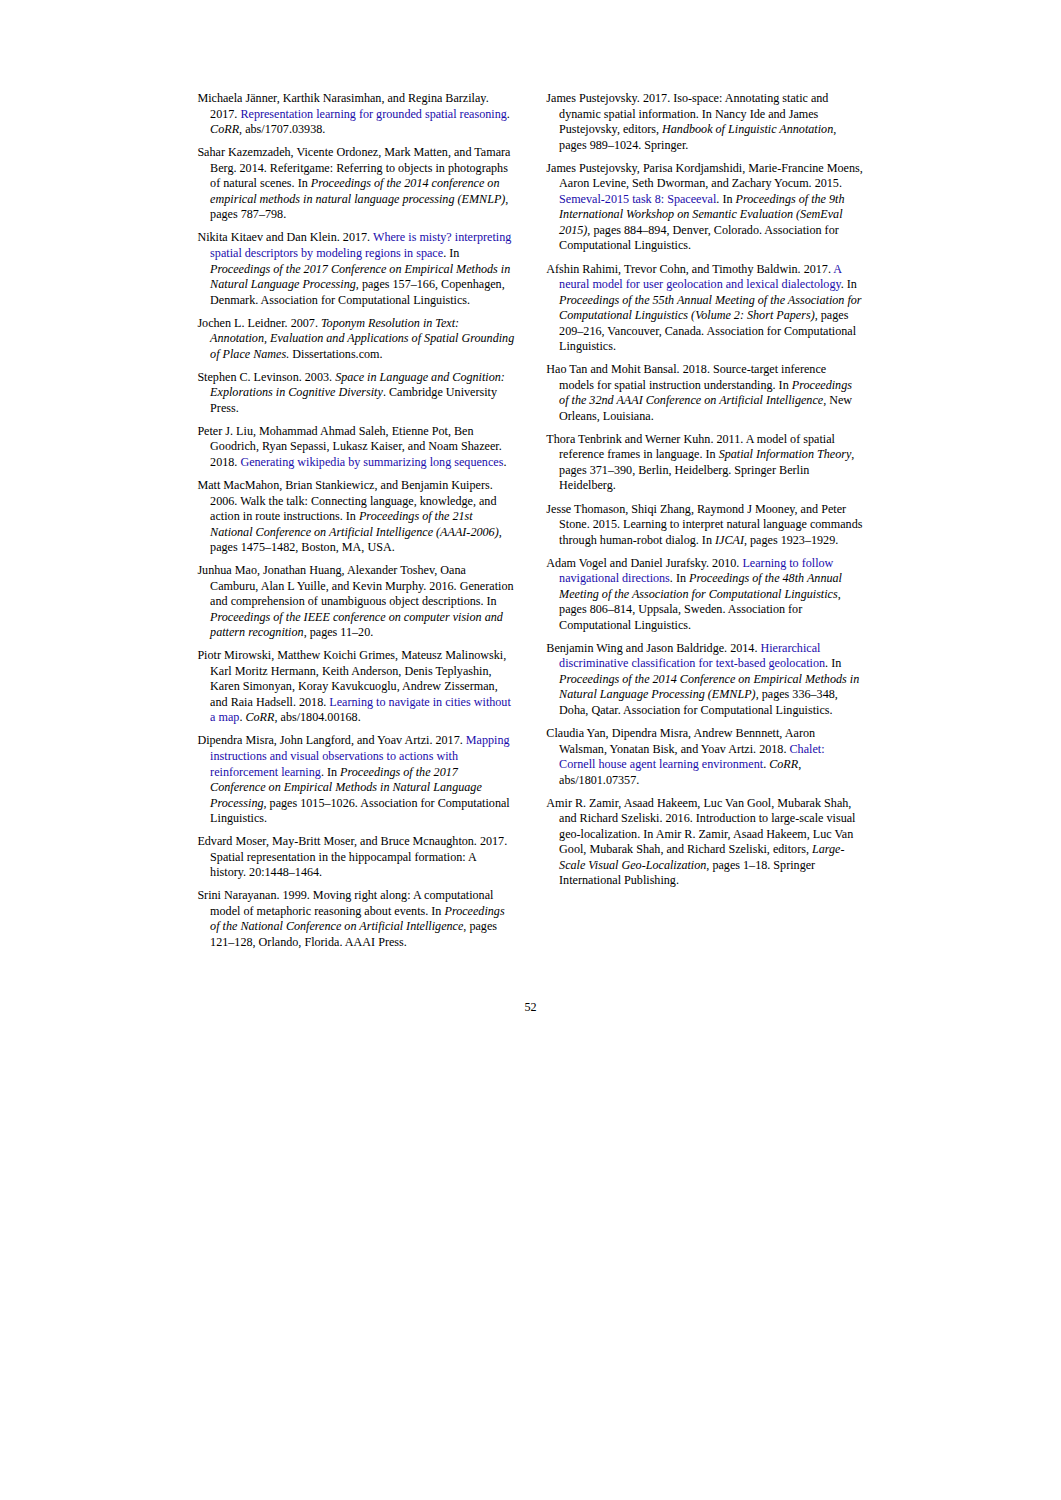Michaela Jänner, Karthik Narasimhan, and Regina Barzilay. 2017. Representation learning for grounded spatial reasoning. CoRR, abs/1707.03938.
Sahar Kazemzadeh, Vicente Ordonez, Mark Matten, and Tamara Berg. 2014. Referitgame: Referring to objects in photographs of natural scenes. In Proceedings of the 2014 conference on empirical methods in natural language processing (EMNLP), pages 787–798.
Nikita Kitaev and Dan Klein. 2017. Where is misty? interpreting spatial descriptors by modeling regions in space. In Proceedings of the 2017 Conference on Empirical Methods in Natural Language Processing, pages 157–166, Copenhagen, Denmark. Association for Computational Linguistics.
Jochen L. Leidner. 2007. Toponym Resolution in Text: Annotation, Evaluation and Applications of Spatial Grounding of Place Names. Dissertations.com.
Stephen C. Levinson. 2003. Space in Language and Cognition: Explorations in Cognitive Diversity. Cambridge University Press.
Peter J. Liu, Mohammad Ahmad Saleh, Etienne Pot, Ben Goodrich, Ryan Sepassi, Lukasz Kaiser, and Noam Shazeer. 2018. Generating wikipedia by summarizing long sequences.
Matt MacMahon, Brian Stankiewicz, and Benjamin Kuipers. 2006. Walk the talk: Connecting language, knowledge, and action in route instructions. In Proceedings of the 21st National Conference on Artificial Intelligence (AAAI-2006), pages 1475–1482, Boston, MA, USA.
Junhua Mao, Jonathan Huang, Alexander Toshev, Oana Camburu, Alan L Yuille, and Kevin Murphy. 2016. Generation and comprehension of unambiguous object descriptions. In Proceedings of the IEEE conference on computer vision and pattern recognition, pages 11–20.
Piotr Mirowski, Matthew Koichi Grimes, Mateusz Malinowski, Karl Moritz Hermann, Keith Anderson, Denis Teplyashin, Karen Simonyan, Koray Kavukcuoglu, Andrew Zisserman, and Raia Hadsell. 2018. Learning to navigate in cities without a map. CoRR, abs/1804.00168.
Dipendra Misra, John Langford, and Yoav Artzi. 2017. Mapping instructions and visual observations to actions with reinforcement learning. In Proceedings of the 2017 Conference on Empirical Methods in Natural Language Processing, pages 1015–1026. Association for Computational Linguistics.
Edvard Moser, May-Britt Moser, and Bruce Mcnaughton. 2017. Spatial representation in the hippocampal formation: A history. 20:1448–1464.
Srini Narayanan. 1999. Moving right along: A computational model of metaphoric reasoning about events. In Proceedings of the National Conference on Artificial Intelligence, pages 121–128, Orlando, Florida. AAAI Press.
James Pustejovsky. 2017. Iso-space: Annotating static and dynamic spatial information. In Nancy Ide and James Pustejovsky, editors, Handbook of Linguistic Annotation, pages 989–1024. Springer.
James Pustejovsky, Parisa Kordjamshidi, Marie-Francine Moens, Aaron Levine, Seth Dworman, and Zachary Yocum. 2015. Semeval-2015 task 8: Spaceeval. In Proceedings of the 9th International Workshop on Semantic Evaluation (SemEval 2015), pages 884–894, Denver, Colorado. Association for Computational Linguistics.
Afshin Rahimi, Trevor Cohn, and Timothy Baldwin. 2017. A neural model for user geolocation and lexical dialectology. In Proceedings of the 55th Annual Meeting of the Association for Computational Linguistics (Volume 2: Short Papers), pages 209–216, Vancouver, Canada. Association for Computational Linguistics.
Hao Tan and Mohit Bansal. 2018. Source-target inference models for spatial instruction understanding. In Proceedings of the 32nd AAAI Conference on Artificial Intelligence, New Orleans, Louisiana.
Thora Tenbrink and Werner Kuhn. 2011. A model of spatial reference frames in language. In Spatial Information Theory, pages 371–390, Berlin, Heidelberg. Springer Berlin Heidelberg.
Jesse Thomason, Shiqi Zhang, Raymond J Mooney, and Peter Stone. 2015. Learning to interpret natural language commands through human-robot dialog. In IJCAI, pages 1923–1929.
Adam Vogel and Daniel Jurafsky. 2010. Learning to follow navigational directions. In Proceedings of the 48th Annual Meeting of the Association for Computational Linguistics, pages 806–814, Uppsala, Sweden. Association for Computational Linguistics.
Benjamin Wing and Jason Baldridge. 2014. Hierarchical discriminative classification for text-based geolocation. In Proceedings of the 2014 Conference on Empirical Methods in Natural Language Processing (EMNLP), pages 336–348, Doha, Qatar. Association for Computational Linguistics.
Claudia Yan, Dipendra Misra, Andrew Bennnett, Aaron Walsman, Yonatan Bisk, and Yoav Artzi. 2018. Chalet: Cornell house agent learning environment. CoRR, abs/1801.07357.
Amir R. Zamir, Asaad Hakeem, Luc Van Gool, Mubarak Shah, and Richard Szeliski. 2016. Introduction to large-scale visual geo-localization. In Amir R. Zamir, Asaad Hakeem, Luc Van Gool, Mubarak Shah, and Richard Szeliski, editors, Large-Scale Visual Geo-Localization, pages 1–18. Springer International Publishing.
52